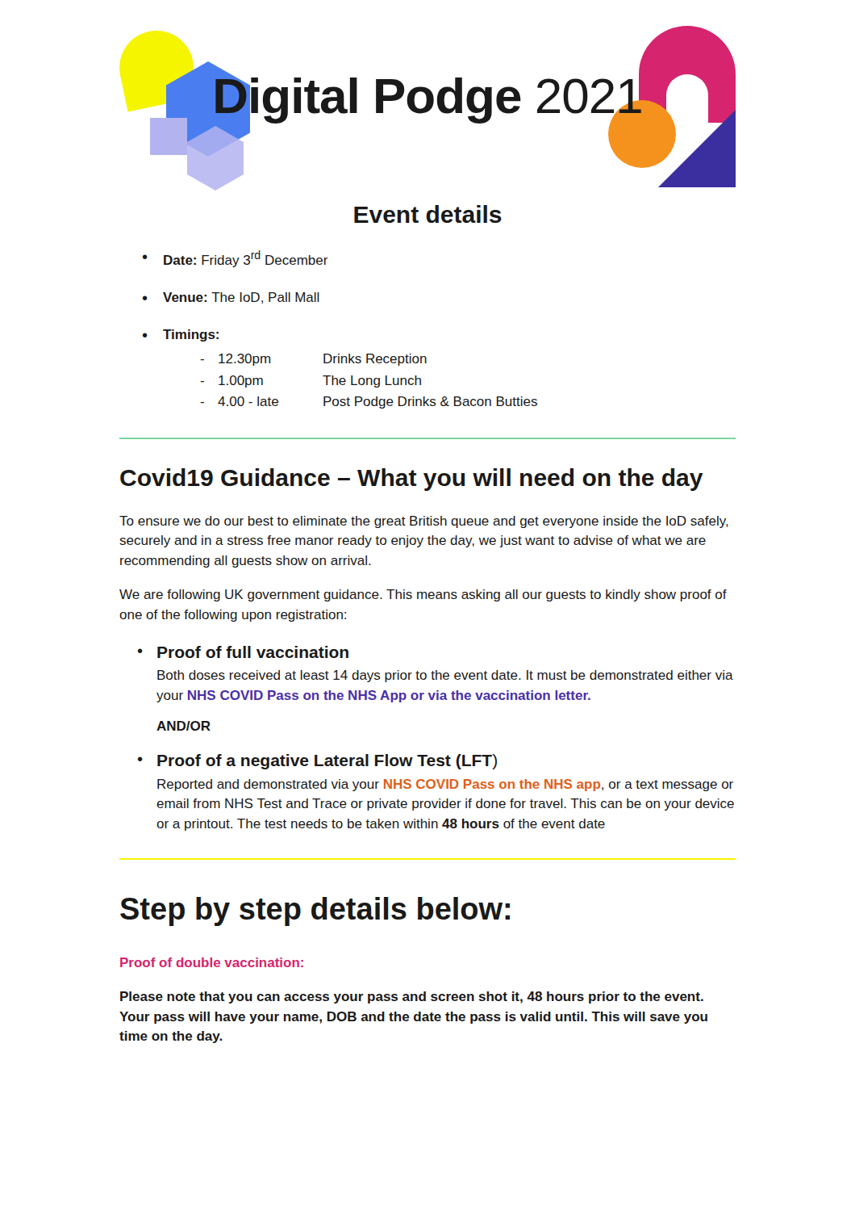Digital Podge 2021
Event details
Date: Friday 3rd December
Venue: The IoD, Pall Mall
Timings:
| - | 12.30pm | Drinks Reception |
| - | 1.00pm | The Long Lunch |
| - | 4.00 - late | Post Podge Drinks & Bacon Butties |
Covid19 Guidance – What you will need on the day
To ensure we do our best to eliminate the great British queue and get everyone inside the IoD safely, securely and in a stress free manor ready to enjoy the day, we just want to advise of what we are recommending all guests show on arrival.
We are following UK government guidance. This means asking all our guests to kindly show proof of one of the following upon registration:
Proof of full vaccination Both doses received at least 14 days prior to the event date. It must be demonstrated either via your NHS COVID Pass on the NHS App or via the vaccination letter.
AND/OR
Proof of a negative Lateral Flow Test (LFT) Reported and demonstrated via your NHS COVID Pass on the NHS app, or a text message or email from NHS Test and Trace or private provider if done for travel. This can be on your device or a printout. The test needs to be taken within 48 hours of the event date
Step by step details below:
Proof of double vaccination:
Please note that you can access your pass and screen shot it, 48 hours prior to the event. Your pass will have your name, DOB and the date the pass is valid until. This will save you time on the day.